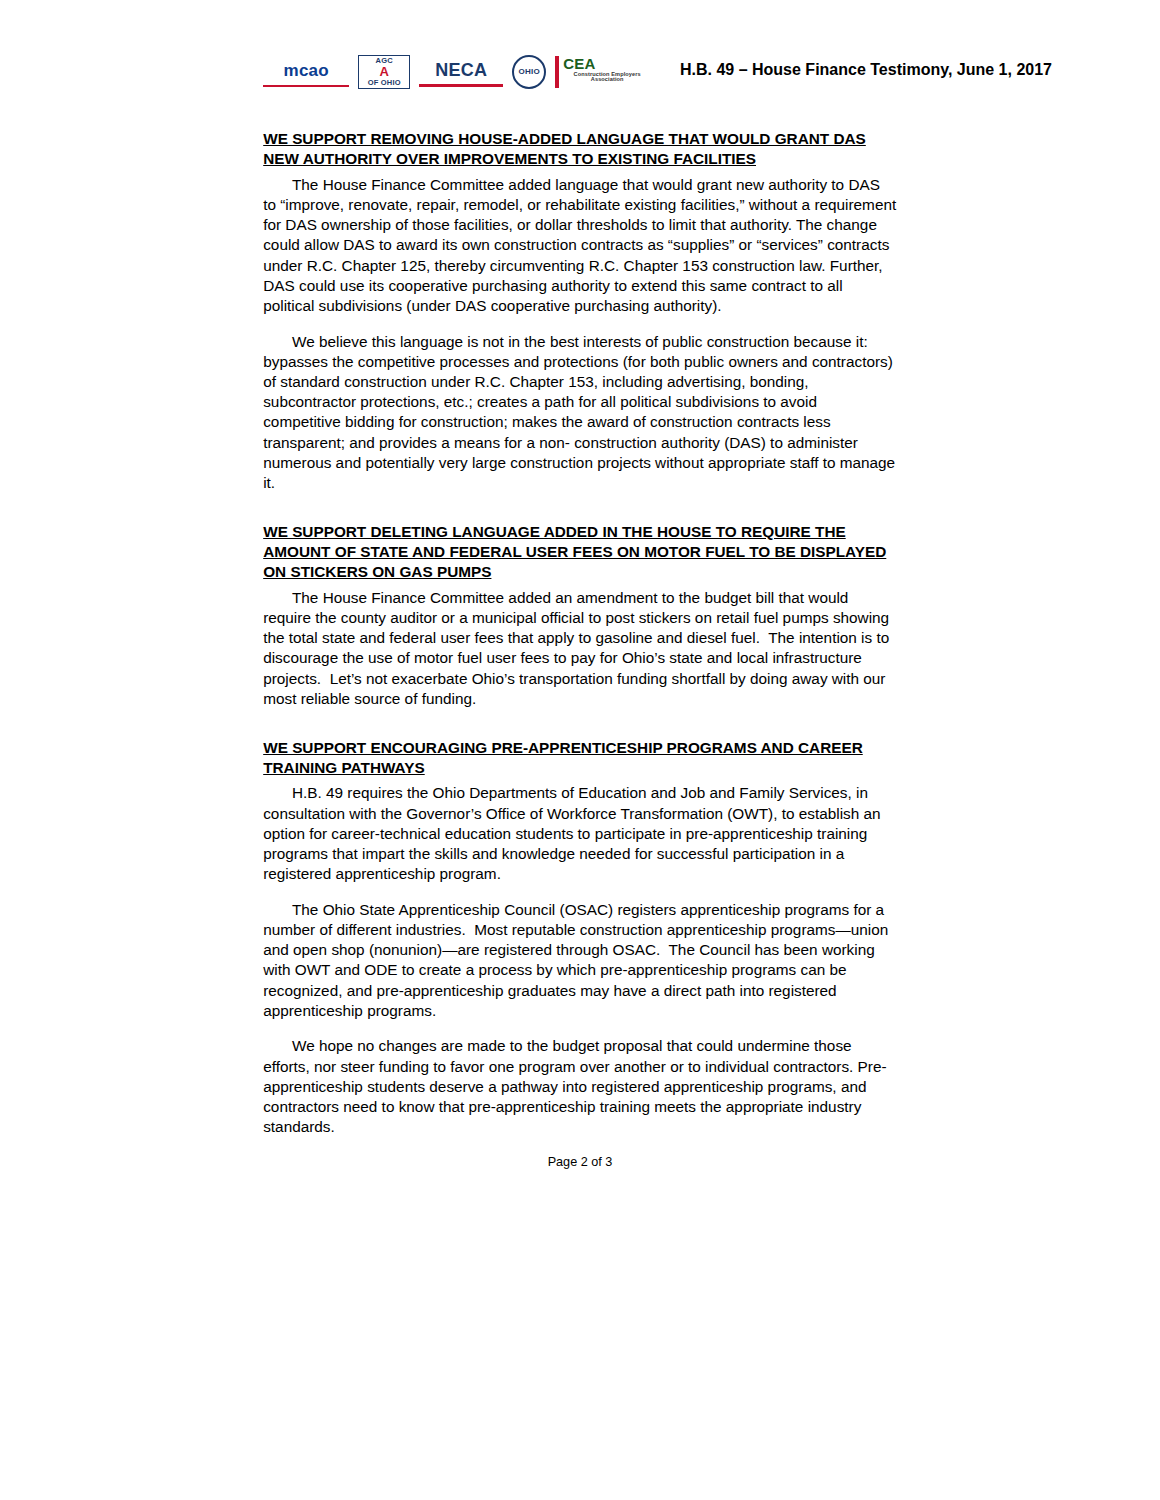mcao AGC AOF OHIO NECA OHIO CEAConstruction Employers Association
H.B. 49 – House Finance Testimony, June 1, 2017
We support removing House-added language that would grant DAS new authority over improvements to existing facilities
The House Finance Committee added language that would grant new authority to DAS to “improve, renovate, repair, remodel, or rehabilitate existing facilities,” without a requirement for DAS ownership of those facilities, or dollar thresholds to limit that authority. The change could allow DAS to award its own construction contracts as “supplies” or “services” contracts under R.C. Chapter 125, thereby circumventing R.C. Chapter 153 construction law. Further, DAS could use its cooperative purchasing authority to extend this same contract to all political subdivisions (under DAS cooperative purchasing authority).
We believe this language is not in the best interests of public construction because it: bypasses the competitive processes and protections (for both public owners and contractors) of standard construction under R.C. Chapter 153, including advertising, bonding, subcontractor protections, etc.; creates a path for all political subdivisions to avoid competitive bidding for construction; makes the award of construction contracts less transparent; and provides a means for a non- construction authority (DAS) to administer numerous and potentially very large construction projects without appropriate staff to manage it.
We support deleting language added in the House to require the amount of state and federal user fees on motor fuel to be displayed on stickers on gas pumps
The House Finance Committee added an amendment to the budget bill that would require the county auditor or a municipal official to post stickers on retail fuel pumps showing the total state and federal user fees that apply to gasoline and diesel fuel. The intention is to discourage the use of motor fuel user fees to pay for Ohio’s state and local infrastructure projects. Let’s not exacerbate Ohio’s transportation funding shortfall by doing away with our most reliable source of funding.
We support encouraging pre-apprenticeship programs and career training pathways
H.B. 49 requires the Ohio Departments of Education and Job and Family Services, in consultation with the Governor’s Office of Workforce Transformation (OWT), to establish an option for career-technical education students to participate in pre-apprenticeship training programs that impart the skills and knowledge needed for successful participation in a registered apprenticeship program.
The Ohio State Apprenticeship Council (OSAC) registers apprenticeship programs for a number of different industries. Most reputable construction apprenticeship programs—union and open shop (nonunion)—are registered through OSAC. The Council has been working with OWT and ODE to create a process by which pre-apprenticeship programs can be recognized, and pre-apprenticeship graduates may have a direct path into registered apprenticeship programs.
We hope no changes are made to the budget proposal that could undermine those efforts, nor steer funding to favor one program over another or to individual contractors. Pre-apprenticeship students deserve a pathway into registered apprenticeship programs, and contractors need to know that pre-apprenticeship training meets the appropriate industry standards.
Page 2 of 3